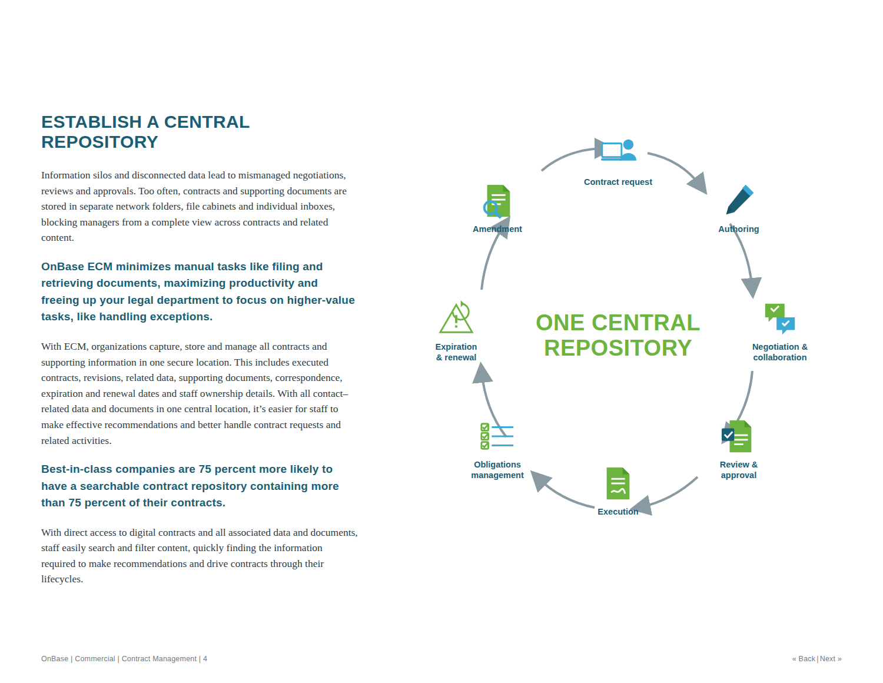Establish a Central Repository
Information silos and disconnected data lead to mismanaged negotiations, reviews and approvals. Too often, contracts and supporting documents are stored in separate network folders, file cabinets and individual inboxes, blocking managers from a complete view across contracts and related content.
OnBase ECM minimizes manual tasks like filing and retrieving documents, maximizing productivity and freeing up your legal department to focus on higher-value tasks, like handling exceptions.
With ECM, organizations capture, store and manage all contracts and supporting information in one secure location. This includes executed contracts, revisions, related data, supporting documents, correspondence, expiration and renewal dates and staff ownership details. With all contact–related data and documents in one central location, it’s easier for staff to make effective recommendations and better handle contract requests and related activities.
Best-in-class companies are 75 percent more likely to have a searchable contract repository containing more than 75 percent of their contracts.
With direct access to digital contracts and all associated data and documents, staff easily search and filter content, quickly finding the information required to make recommendations and drive contracts through their lifecycles.
ONE CENTRAL
REPOSITORY
Contract request
Authoring
Negotiation &
collaboration
Review &
approval
Execution
Obligations
management
Expiration
& renewal
Amendment
OnBase | Commercial | Contract Management | 4
« Back|Next »